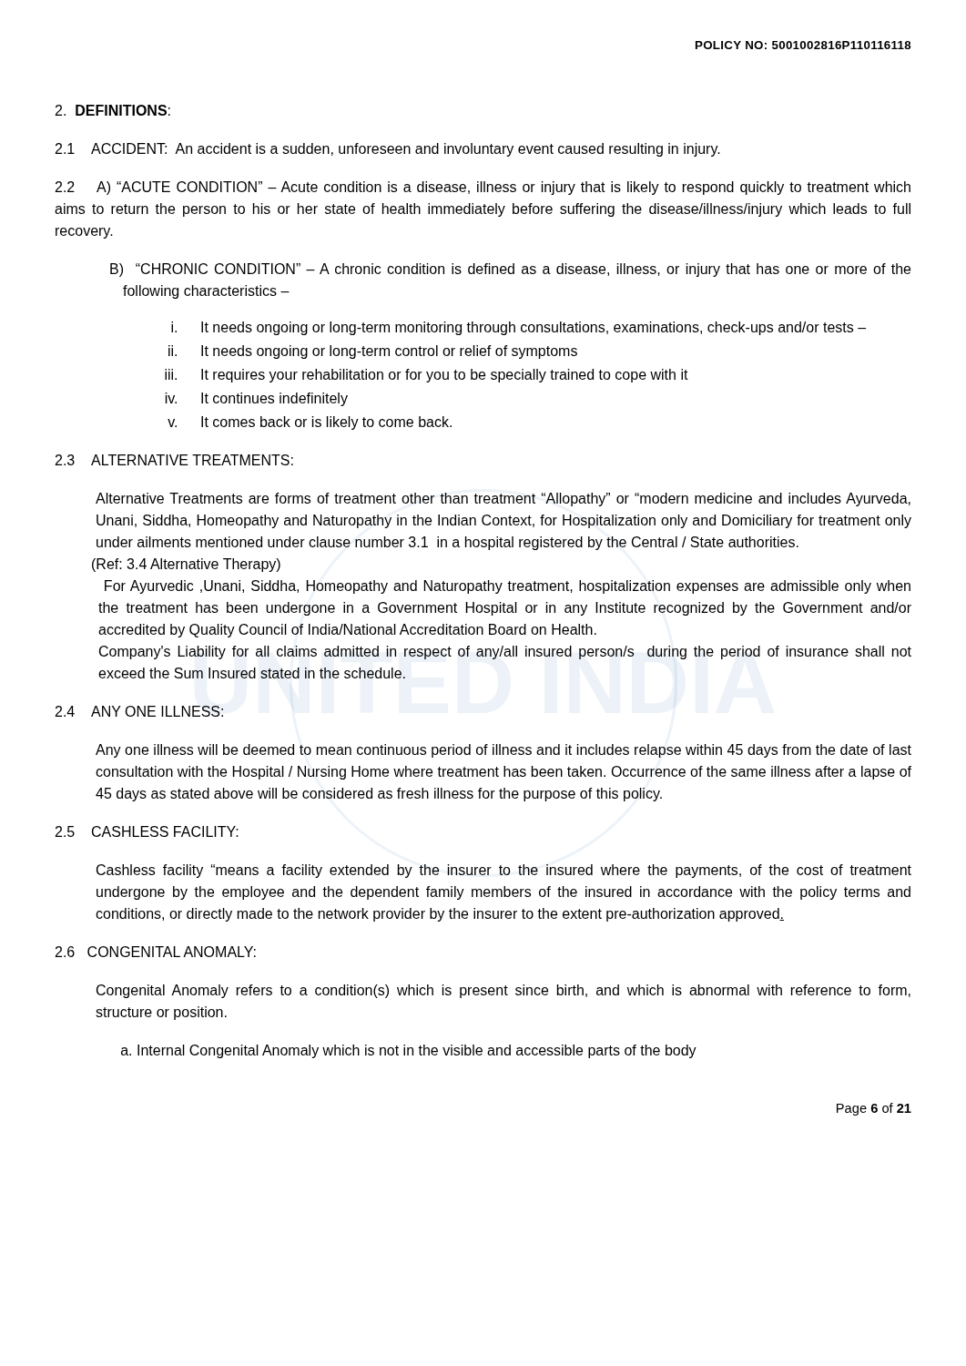UNITED INDIA
POLICY NO: 5001002816P110116118
2. DEFINITIONS:
2.1 ACCIDENT: An accident is a sudden, unforeseen and involuntary event caused resulting in injury.
2.2 A) “ACUTE CONDITION” – Acute condition is a disease, illness or injury that is likely to respond quickly to treatment which aims to return the person to his or her state of health immediately before suffering the disease/illness/injury which leads to full recovery.
B) “CHRONIC CONDITION” – A chronic condition is defined as a disease, illness, or injury that has one or more of the following characteristics –
It needs ongoing or long-term monitoring through consultations, examinations, check-ups and/or tests –
It needs ongoing or long-term control or relief of symptoms
It requires your rehabilitation or for you to be specially trained to cope with it
It continues indefinitely
It comes back or is likely to come back.
2.3 ALTERNATIVE TREATMENTS:
Alternative Treatments are forms of treatment other than treatment “Allopathy” or “modern medicine and includes Ayurveda, Unani, Siddha, Homeopathy and Naturopathy in the Indian Context, for Hospitalization only and Domiciliary for treatment only under ailments mentioned under clause number 3.1 in a hospital registered by the Central / State authorities.
(Ref: 3.4 Alternative Therapy)
For Ayurvedic ,Unani, Siddha, Homeopathy and Naturopathy treatment, hospitalization expenses are admissible only when the treatment has been undergone in a Government Hospital or in any Institute recognized by the Government and/or accredited by Quality Council of India/National Accreditation Board on Health.
Company's Liability for all claims admitted in respect of any/all insured person/s during the period of insurance shall not exceed the Sum Insured stated in the schedule.
2.4 ANY ONE ILLNESS:
Any one illness will be deemed to mean continuous period of illness and it includes relapse within 45 days from the date of last consultation with the Hospital / Nursing Home where treatment has been taken. Occurrence of the same illness after a lapse of 45 days as stated above will be considered as fresh illness for the purpose of this policy.
2.5 CASHLESS FACILITY:
Cashless facility “means a facility extended by the insurer to the insured where the payments, of the cost of treatment undergone by the employee and the dependent family members of the insured in accordance with the policy terms and conditions, or directly made to the network provider by the insurer to the extent pre-authorization approved.
2.6 CONGENITAL ANOMALY:
Congenital Anomaly refers to a condition(s) which is present since birth, and which is abnormal with reference to form, structure or position.
Internal Congenital Anomaly which is not in the visible and accessible parts of the body
Page 6 of 21